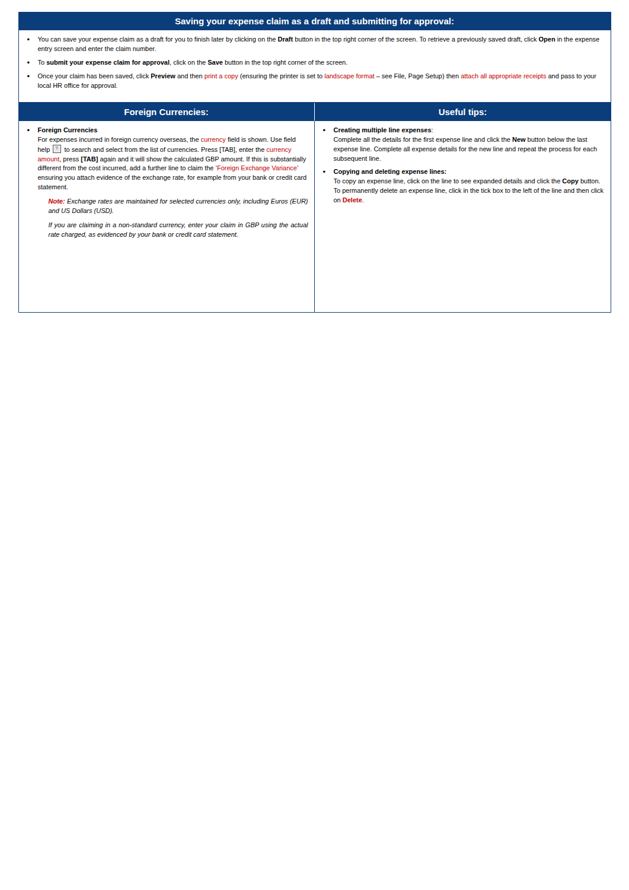Saving your expense claim as a draft and submitting for approval:
You can save your expense claim as a draft for you to finish later by clicking on the Draft button in the top right corner of the screen. To retrieve a previously saved draft, click Open in the expense entry screen and enter the claim number.
To submit your expense claim for approval, click on the Save button in the top right corner of the screen.
Once your claim has been saved, click Preview and then print a copy (ensuring the printer is set to landscape format – see File, Page Setup) then attach all appropriate receipts and pass to your local HR office for approval.
Foreign Currencies:
Foreign Currencies
For expenses incurred in foreign currency overseas, the currency field is shown. Use field help to search and select from the list of currencies. Press [TAB], enter the currency amount, press [TAB] again and it will show the calculated GBP amount. If this is substantially different from the cost incurred, add a further line to claim the ‘Foreign Exchange Variance’ ensuring you attach evidence of the exchange rate, for example from your bank or credit card statement.
Note: Exchange rates are maintained for selected currencies only, including Euros (EUR) and US Dollars (USD).
If you are claiming in a non-standard currency, enter your claim in GBP using the actual rate charged, as evidenced by your bank or credit card statement.
Useful tips:
Creating multiple line expenses:
Complete all the details for the first expense line and click the New button below the last expense line. Complete all expense details for the new line and repeat the process for each subsequent line.
Copying and deleting expense lines:
To copy an expense line, click on the line to see expanded details and click the Copy button.
To permanently delete an expense line, click in the tick box to the left of the line and then click on Delete.